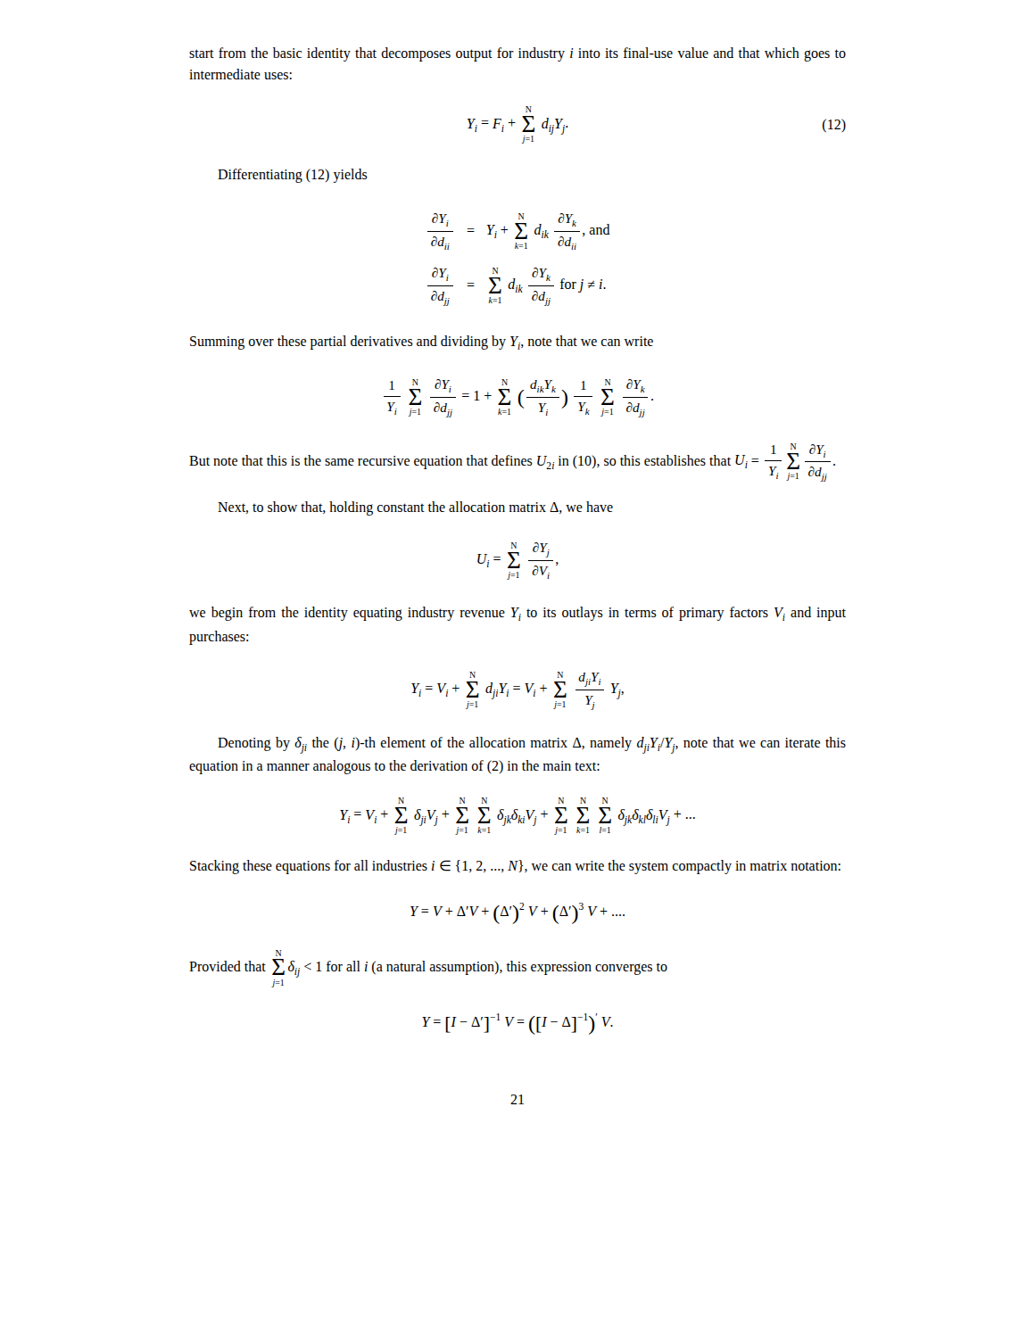start from the basic identity that decomposes output for industry i into its final-use value and that which goes to intermediate uses:
Yi = Fi + NΣj=1 dij Yj. (12)
Differentiating (12) yields
| ∂ Y i ∂ d ii | = | Y i + N Σ k =1 d ik ∂ Y k ∂ d ii , and |
| ∂ Y i ∂ d jj | = | N Σ k =1 d ik ∂ Y k ∂ d jj for j ≠ i . |
Summing over these partial derivatives and dividing by Yi, note that we can write
1 Yi NΣj=1 ∂Yi∂djj = 1 + NΣk=1 (dik Yk Yi) 1 Yk NΣj=1 ∂Yk∂djj.
But note that this is the same recursive equation that defines U2i in (10), so this establishes that Ui = 1 Yi NΣj=1∂Yi∂djj.
Next, to show that, holding constant the allocation matrix Δ, we have
Ui = NΣj=1 ∂Yj∂Vi,
we begin from the identity equating industry revenue Yi to its outlays in terms of primary factors Vi and input purchases:
Yi = Vi + NΣj=1 dji Yi = Vi + NΣj=1 dji Yi Yj Yj,
Denoting by δji the (j, i)-th element of the allocation matrix Δ, namely dji Yi/Yj, note that we can iterate this equation in a manner analogous to the derivation of (2) in the main text:
Yi = Vi + NΣj=1 δji Vj + NΣj=1 NΣk=1 δjk δki Vj + NΣj=1 NΣk=1 NΣl=1 δjk δkl δli Vj + ...
Stacking these equations for all industries i ∈ {1, 2, ..., N}, we can write the system compactly in matrix notation:
Y = V + Δ′V + (Δ′)2 V + (Δ′)3 V + ....
Provided that NΣj=1 δij < 1 for all i (a natural assumption), this expression converges to
Y = [I − Δ′]−1 V = ([I − Δ]−1)′ V.
21